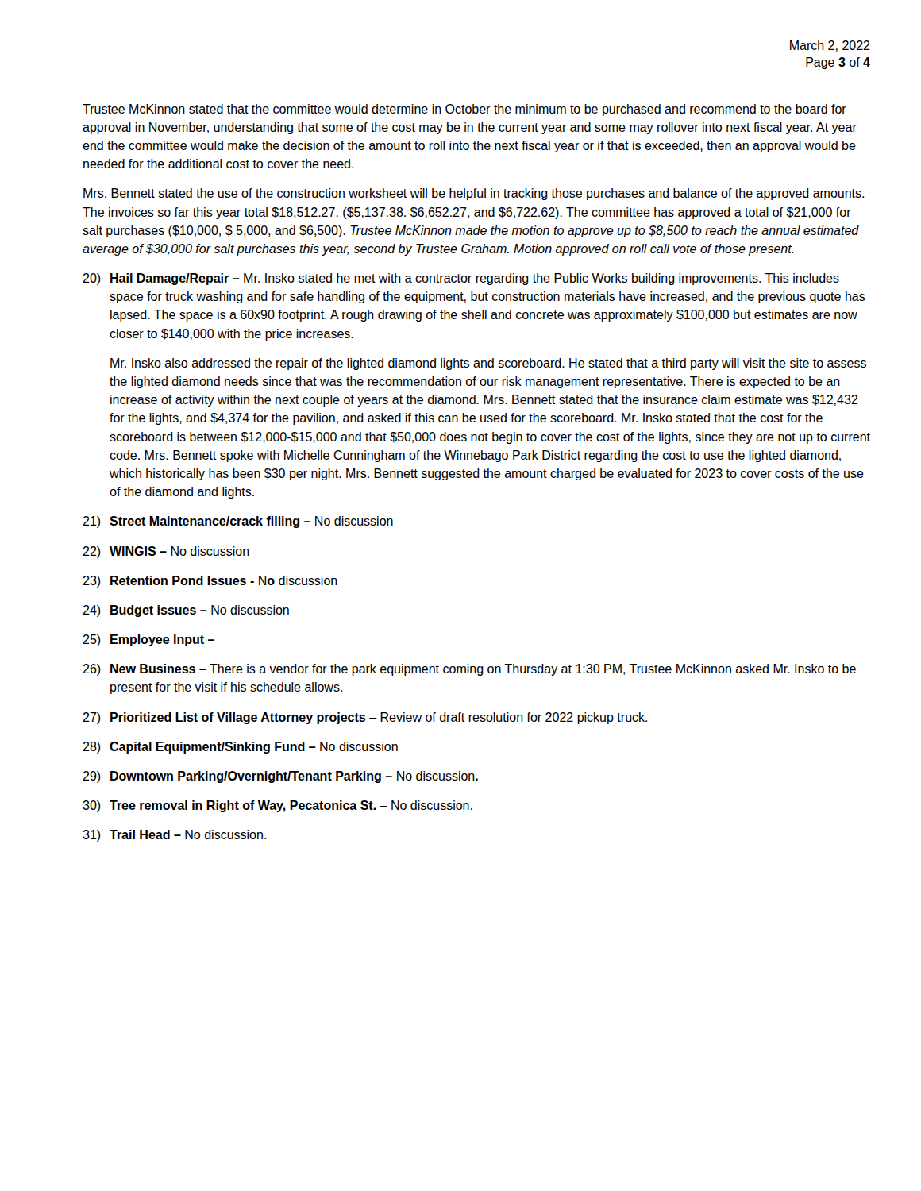March 2, 2022
Page 3 of 4
Trustee McKinnon stated that the committee would determine in October the minimum to be purchased and recommend to the board for approval in November, understanding that some of the cost may be in the current year and some may rollover into next fiscal year. At year end the committee would make the decision of the amount to roll into the next fiscal year or if that is exceeded, then an approval would be needed for the additional cost to cover the need.
Mrs. Bennett stated the use of the construction worksheet will be helpful in tracking those purchases and balance of the approved amounts. The invoices so far this year total $18,512.27. ($5,137.38. $6,652.27, and $6,722.62). The committee has approved a total of $21,000 for salt purchases ($10,000, $ 5,000, and $6,500). Trustee McKinnon made the motion to approve up to $8,500 to reach the annual estimated average of $30,000 for salt purchases this year, second by Trustee Graham. Motion approved on roll call vote of those present.
20)
Hail Damage/Repair – Mr. Insko stated he met with a contractor regarding the Public Works building improvements. This includes space for truck washing and for safe handling of the equipment, but construction materials have increased, and the previous quote has lapsed. The space is a 60x90 footprint. A rough drawing of the shell and concrete was approximately $100,000 but estimates are now closer to $140,000 with the price increases.
Mr. Insko also addressed the repair of the lighted diamond lights and scoreboard. He stated that a third party will visit the site to assess the lighted diamond needs since that was the recommendation of our risk management representative. There is expected to be an increase of activity within the next couple of years at the diamond. Mrs. Bennett stated that the insurance claim estimate was $12,432 for the lights, and $4,374 for the pavilion, and asked if this can be used for the scoreboard. Mr. Insko stated that the cost for the scoreboard is between $12,000-$15,000 and that $50,000 does not begin to cover the cost of the lights, since they are not up to current code. Mrs. Bennett spoke with Michelle Cunningham of the Winnebago Park District regarding the cost to use the lighted diamond, which historically has been $30 per night. Mrs. Bennett suggested the amount charged be evaluated for 2023 to cover costs of the use of the diamond and lights.
21)
Street Maintenance/crack filling – No discussion
22)
WINGIS – No discussion
23)
Retention Pond Issues - No discussion
24)
Budget issues – No discussion
25)
Employee Input –
26)
New Business – There is a vendor for the park equipment coming on Thursday at 1:30 PM, Trustee McKinnon asked Mr. Insko to be present for the visit if his schedule allows.
27)
Prioritized List of Village Attorney projects – Review of draft resolution for 2022 pickup truck.
28)
Capital Equipment/Sinking Fund – No discussion
29)
Downtown Parking/Overnight/Tenant Parking – No discussion.
30)
Tree removal in Right of Way, Pecatonica St. – No discussion.
31)
Trail Head – No discussion.